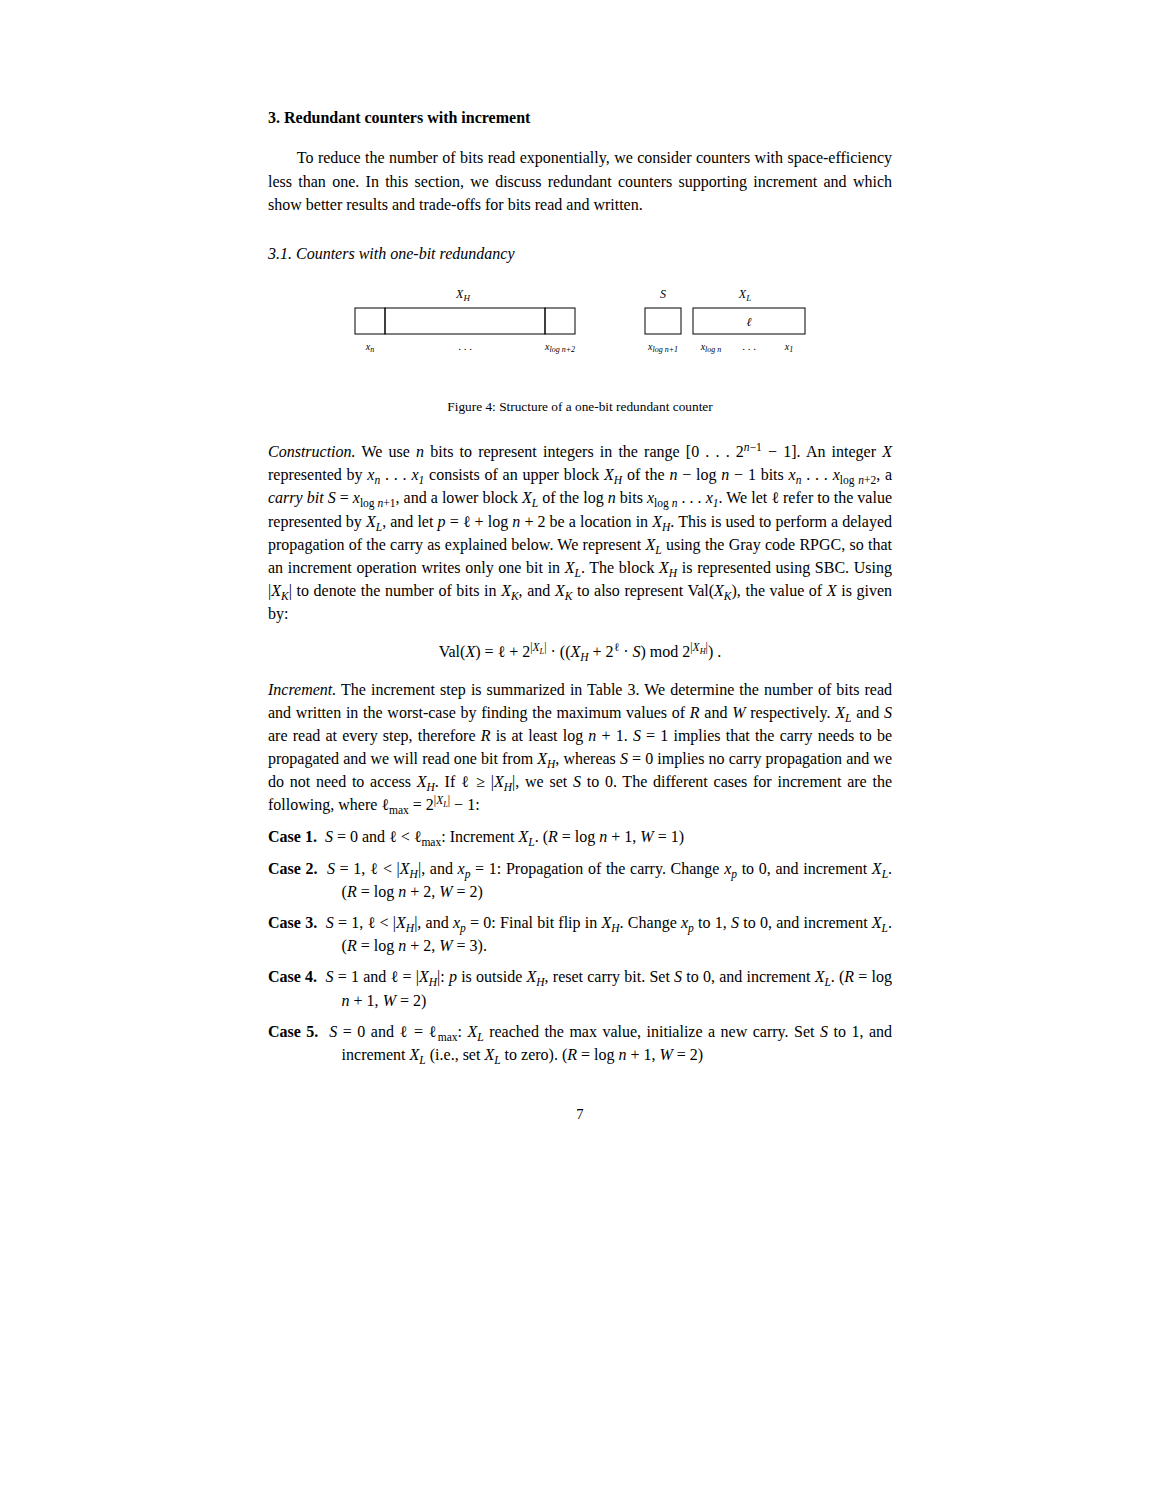3. Redundant counters with increment
To reduce the number of bits read exponentially, we consider counters with space-efficiency less than one. In this section, we discuss redundant counters supporting increment and which show better results and trade-offs for bits read and written.
3.1. Counters with one-bit redundancy
XH S XL ℓ xn . . . xlog n+2 xlog n+1 xlog n . . . x1
Figure 4: Structure of a one-bit redundant counter
Construction. We use n bits to represent integers in the range [0 . . . 2n−1 − 1]. An integer X represented by xn . . . x1 consists of an upper block XH of the n − log n − 1 bits xn . . . xlog n+2, a carry bit S = xlog n+1, and a lower block XL of the log n bits xlog n . . . x1. We let ℓ refer to the value represented by XL, and let p = ℓ + log n + 2 be a location in XH. This is used to perform a delayed propagation of the carry as explained below. We represent XL using the Gray code RPGC, so that an increment operation writes only one bit in XL. The block XH is represented using SBC. Using |XK| to denote the number of bits in XK, and XK to also represent Val(XK), the value of X is given by:
Val(X) = ℓ + 2|XL| · ((XH + 2ℓ · S) mod 2|XH|) .
Increment. The increment step is summarized in Table 3. We determine the number of bits read and written in the worst-case by finding the maximum values of R and W respectively. XL and S are read at every step, therefore R is at least log n + 1. S = 1 implies that the carry needs to be propagated and we will read one bit from XH, whereas S = 0 implies no carry propagation and we do not need to access XH. If ℓ ≥ |XH|, we set S to 0. The different cases for increment are the following, where ℓmax = 2|XL| − 1:
Case 1. S = 0 and ℓ < ℓmax: Increment XL. (R = log n + 1, W = 1)
Case 2. S = 1, ℓ < |XH|, and xp = 1: Propagation of the carry. Change xp to 0, and increment XL. (R = log n + 2, W = 2)
Case 3. S = 1, ℓ < |XH|, and xp = 0: Final bit flip in XH. Change xp to 1, S to 0, and increment XL. (R = log n + 2, W = 3).
Case 4. S = 1 and ℓ = |XH|: p is outside XH, reset carry bit. Set S to 0, and increment XL. (R = log n + 1, W = 2)
Case 5. S = 0 and ℓ = ℓmax: XL reached the max value, initialize a new carry. Set S to 1, and increment XL (i.e., set XL to zero). (R = log n + 1, W = 2)
7